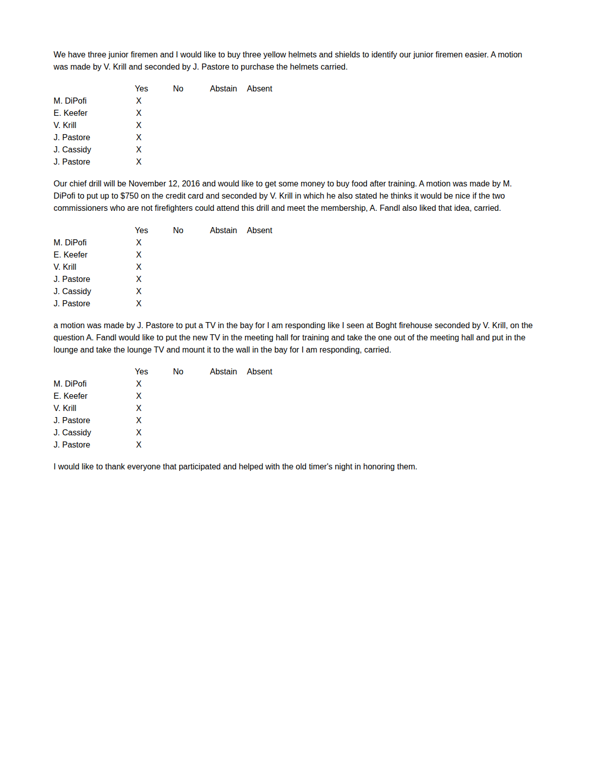We have three junior firemen and I would like to buy three yellow helmets and shields to identify our junior firemen easier. A motion was made by V. Krill and seconded by J. Pastore to purchase the helmets carried.
| | Yes | No | Abstain | Absent |
| --- | --- | --- | --- | --- |
| M. DiPofi | X | | | |
| E. Keefer | X | | | |
| V. Krill | X | | | |
| J. Pastore | X | | | |
| J. Cassidy | X | | | |
| J. Pastore | X | | | |
Our chief drill will be November 12, 2016 and would like to get some money to buy food after training. A motion was made by M. DiPofi to put up to $750 on the credit card and seconded by V. Krill in which he also stated he thinks it would be nice if the two commissioners who are not firefighters could attend this drill and meet the membership, A. Fandl also liked that idea, carried.
| | Yes | No | Abstain | Absent |
| --- | --- | --- | --- | --- |
| M. DiPofi | X | | | |
| E. Keefer | X | | | |
| V. Krill | X | | | |
| J. Pastore | X | | | |
| J. Cassidy | X | | | |
| J. Pastore | X | | | |
a motion was made by J. Pastore to put a TV in the bay for I am responding like I seen at Boght firehouse seconded by V. Krill, on the question A. Fandl would like to put the new TV in the meeting hall for training and take the one out of the meeting hall and put in the lounge and take the lounge TV and mount it to the wall in the bay for I am responding, carried.
| | Yes | No | Abstain | Absent |
| --- | --- | --- | --- | --- |
| M. DiPofi | X | | | |
| E. Keefer | X | | | |
| V. Krill | X | | | |
| J. Pastore | X | | | |
| J. Cassidy | X | | | |
| J. Pastore | X | | | |
I would like to thank everyone that participated and helped with the old timer's night in honoring them.